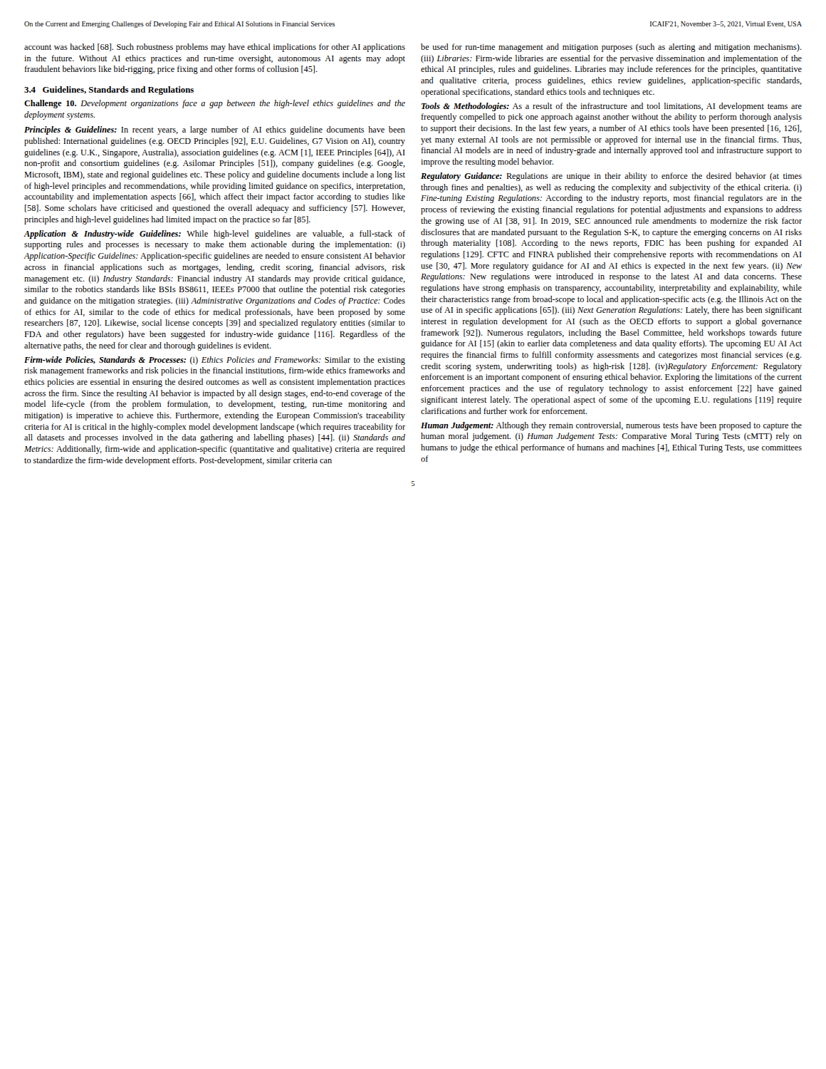On the Current and Emerging Challenges of Developing Fair and Ethical AI Solutions in Financial Services
ICAIF'21, November 3–5, 2021, Virtual Event, USA
account was hacked [68]. Such robustness problems may have ethical implications for other AI applications in the future. Without AI ethics practices and run-time oversight, autonomous AI agents may adopt fraudulent behaviors like bid-rigging, price fixing and other forms of collusion [45].
3.4 Guidelines, Standards and Regulations
Challenge 10. Development organizations face a gap between the high-level ethics guidelines and the deployment systems.
Principles & Guidelines: In recent years, a large number of AI ethics guideline documents have been published: International guidelines (e.g. OECD Principles [92], E.U. Guidelines, G7 Vision on AI), country guidelines (e.g. U.K., Singapore, Australia), association guidelines (e.g. ACM [1], IEEE Principles [64]), AI non-profit and consortium guidelines (e.g. Asilomar Principles [51]), company guidelines (e.g. Google, Microsoft, IBM), state and regional guidelines etc. These policy and guideline documents include a long list of high-level principles and recommendations, while providing limited guidance on specifics, interpretation, accountability and implementation aspects [66], which affect their impact factor according to studies like [58]. Some scholars have criticised and questioned the overall adequacy and sufficiency [57]. However, principles and high-level guidelines had limited impact on the practice so far [85].
Application & Industry-wide Guidelines: While high-level guidelines are valuable, a full-stack of supporting rules and processes is necessary to make them actionable during the implementation: (i) Application-Specific Guidelines: Application-specific guidelines are needed to ensure consistent AI behavior across in financial applications such as mortgages, lending, credit scoring, financial advisors, risk management etc. (ii) Industry Standards: Financial industry AI standards may provide critical guidance, similar to the robotics standards like BSIs BS8611, IEEEs P7000 that outline the potential risk categories and guidance on the mitigation strategies. (iii) Administrative Organizations and Codes of Practice: Codes of ethics for AI, similar to the code of ethics for medical professionals, have been proposed by some researchers [87, 120]. Likewise, social license concepts [39] and specialized regulatory entities (similar to FDA and other regulators) have been suggested for industry-wide guidance [116]. Regardless of the alternative paths, the need for clear and thorough guidelines is evident.
Firm-wide Policies, Standards & Processes: (i) Ethics Policies and Frameworks: Similar to the existing risk management frameworks and risk policies in the financial institutions, firm-wide ethics frameworks and ethics policies are essential in ensuring the desired outcomes as well as consistent implementation practices across the firm. Since the resulting AI behavior is impacted by all design stages, end-to-end coverage of the model life-cycle (from the problem formulation, to development, testing, run-time monitoring and mitigation) is imperative to achieve this. Furthermore, extending the European Commission's traceability criteria for AI is critical in the highly-complex model development landscape (which requires traceability for all datasets and processes involved in the data gathering and labelling phases) [44]. (ii) Standards and Metrics: Additionally, firm-wide and application-specific (quantitative and qualitative) criteria are required to standardize the firm-wide development efforts. Post-development, similar criteria can
be used for run-time management and mitigation purposes (such as alerting and mitigation mechanisms). (iii) Libraries: Firm-wide libraries are essential for the pervasive dissemination and implementation of the ethical AI principles, rules and guidelines. Libraries may include references for the principles, quantitative and qualitative criteria, process guidelines, ethics review guidelines, application-specific standards, operational specifications, standard ethics tools and techniques etc.
Tools & Methodologies: As a result of the infrastructure and tool limitations, AI development teams are frequently compelled to pick one approach against another without the ability to perform thorough analysis to support their decisions. In the last few years, a number of AI ethics tools have been presented [16, 126], yet many external AI tools are not permissible or approved for internal use in the financial firms. Thus, financial AI models are in need of industry-grade and internally approved tool and infrastructure support to improve the resulting model behavior.
Regulatory Guidance: Regulations are unique in their ability to enforce the desired behavior (at times through fines and penalties), as well as reducing the complexity and subjectivity of the ethical criteria. (i) Fine-tuning Existing Regulations: According to the industry reports, most financial regulators are in the process of reviewing the existing financial regulations for potential adjustments and expansions to address the growing use of AI [38, 91]. In 2019, SEC announced rule amendments to modernize the risk factor disclosures that are mandated pursuant to the Regulation S-K, to capture the emerging concerns on AI risks through materiality [108]. According to the news reports, FDIC has been pushing for expanded AI regulations [129]. CFTC and FINRA published their comprehensive reports with recommendations on AI use [30, 47]. More regulatory guidance for AI and AI ethics is expected in the next few years. (ii) New Regulations: New regulations were introduced in response to the latest AI and data concerns. These regulations have strong emphasis on transparency, accountability, interpretability and explainability, while their characteristics range from broad-scope to local and application-specific acts (e.g. the Illinois Act on the use of AI in specific applications [65]). (iii) Next Generation Regulations: Lately, there has been significant interest in regulation development for AI (such as the OECD efforts to support a global governance framework [92]). Numerous regulators, including the Basel Committee, held workshops towards future guidance for AI [15] (akin to earlier data completeness and data quality efforts). The upcoming EU AI Act requires the financial firms to fulfill conformity assessments and categorizes most financial services (e.g. credit scoring system, underwriting tools) as high-risk [128]. (iv)Regulatory Enforcement: Regulatory enforcement is an important component of ensuring ethical behavior. Exploring the limitations of the current enforcement practices and the use of regulatory technology to assist enforcement [22] have gained significant interest lately. The operational aspect of some of the upcoming E.U. regulations [119] require clarifications and further work for enforcement.
Human Judgement: Although they remain controversial, numerous tests have been proposed to capture the human moral judgement. (i) Human Judgement Tests: Comparative Moral Turing Tests (cMTT) rely on humans to judge the ethical performance of humans and machines [4], Ethical Turing Tests, use committees of
5